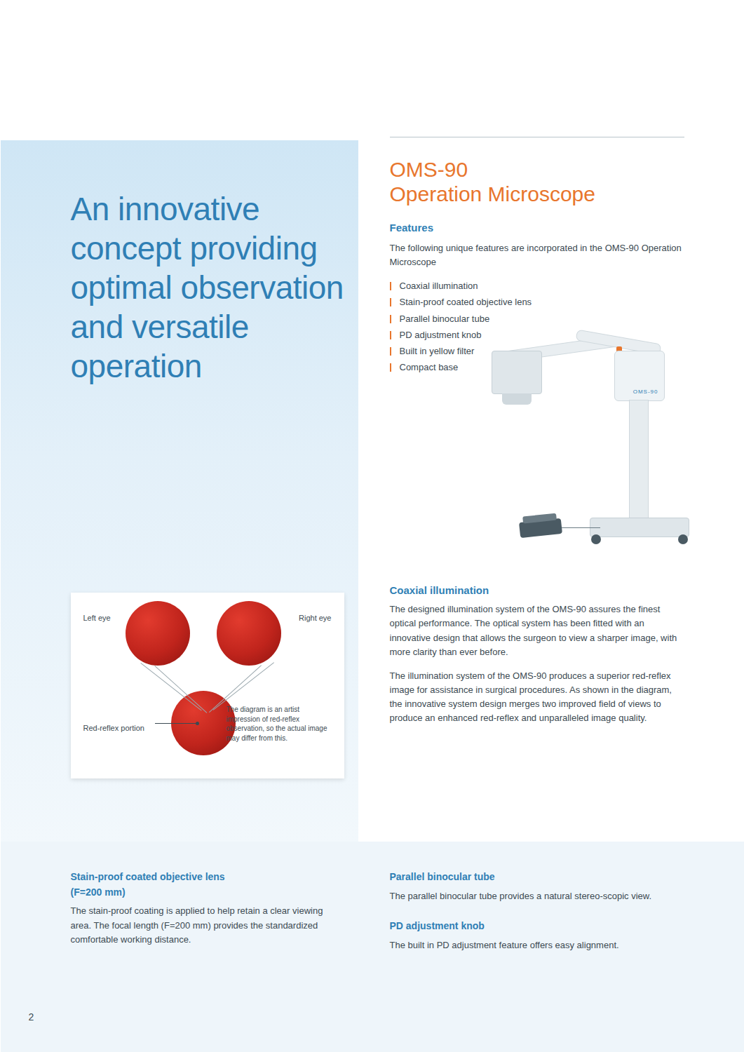An innovative concept providing optimal observation and versatile operation
Left eye
Right eye
Red-reflex portion
The diagram is an artist impression of red-reflex observation, so the actual image may differ from this.
OMS-90
Operation Microscope
Features
The following unique features are incorporated in the OMS-90 Operation Microscope
Coaxial illumination
Stain-proof coated objective lens
Parallel binocular tube
PD adjustment knob
Built in yellow filter
Compact base
OMS-90
Coaxial illumination
The designed illumination system of the OMS-90 assures the finest optical performance. The optical system has been fitted with an innovative design that allows the surgeon to view a sharper image, with more clarity than ever before.
The illumination system of the OMS-90 produces a superior red-reflex image for assistance in surgical procedures. As shown in the diagram, the innovative system design merges two improved field of views to produce an enhanced red-reflex and unparalleled image quality.
Stain-proof coated objective lens
(F=200 mm)
The stain-proof coating is applied to help retain a clear viewing area. The focal length (F=200 mm) provides the standardized comfortable working distance.
Parallel binocular tube
The parallel binocular tube provides a natural stereo-scopic view.
PD adjustment knob
The built in PD adjustment feature offers easy alignment.
2